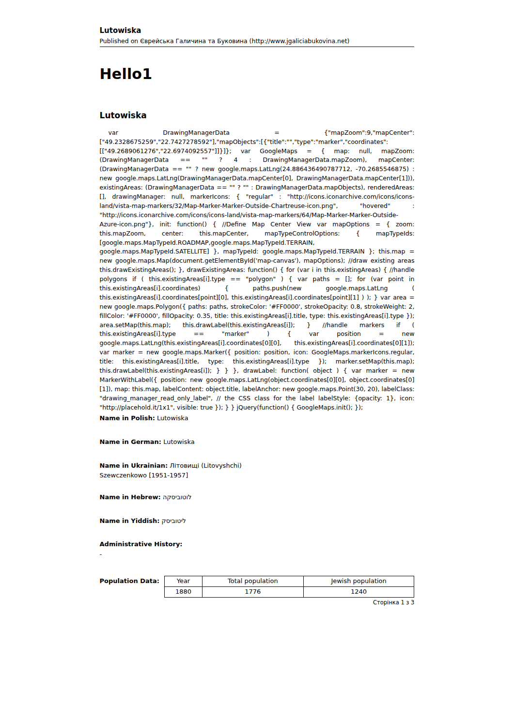Lutowiska
Published on Єврейська Галичина та Буковина (http://www.jgaliciabukovina.net)
Hello1
Lutowiska
var DrawingManagerData = {"mapZoom":9,"mapCenter":["49.2328675259","22.7427278592"],"mapObjects":[{"title":"","type":"marker","coordinates":[["49.2689061276","22.6974092557"]]}]}; var GoogleMaps = { map: null, mapZoom: (DrawingManagerData == "" ? 4 : DrawingManagerData.mapZoom), mapCenter: (DrawingManagerData == "" ? new google.maps.LatLng(24.886436490787712, -70.2685546875) : new google.maps.LatLng(DrawingManagerData.mapCenter[0], DrawingManagerData.mapCenter[1])), existingAreas: (DrawingManagerData == "" ? "" : DrawingManagerData.mapObjects), renderedAreas: [], drawingManager: null, markerIcons: { "regular" : "http://icons.iconarchive.com/icons/icons-land/vista-map-markers/32/Map-Marker-Marker-Outside-Chartreuse-icon.png", "hovered" : "http://icons.iconarchive.com/icons/icons-land/vista-map-markers/64/Map-Marker-Marker-Outside-Azure-icon.png"}, init: function() { //Define Map Center View var mapOptions = { zoom: this.mapZoom, center: this.mapCenter, mapTypeControlOptions: { mapTypeIds: [google.maps.MapTypeId.ROADMAP,google.maps.MapTypeId.TERRAIN, google.maps.MapTypeId.SATELLITE] }, mapTypeId: google.maps.MapTypeId.TERRAIN }; this.map = new google.maps.Map(document.getElementById('map-canvas'), mapOptions); //draw existing areas this.drawExistingAreas(); }, drawExistingAreas: function() { for (var i in this.existingAreas) { //handle polygons if ( this.existingAreas[i].type == "polygon" ) { var paths = []; for (var point in this.existingAreas[i].coordinates) { paths.push(new google.maps.LatLng ( this.existingAreas[i].coordinates[point][0], this.existingAreas[i].coordinates[point][1] ) ); } var area = new google.maps.Polygon({ paths: paths, strokeColor: '#FF0000', strokeOpacity: 0.8, strokeWeight: 2, fillColor: '#FF0000', fillOpacity: 0.35, title: this.existingAreas[i].title, type: this.existingAreas[i].type }); area.setMap(this.map); this.drawLabel(this.existingAreas[i]); } //handle markers if ( this.existingAreas[i].type == "marker" ) { var position = new google.maps.LatLng(this.existingAreas[i].coordinates[0][0], this.existingAreas[i].coordinates[0][1]); var marker = new google.maps.Marker({ position: position, icon: GoogleMaps.markerIcons.regular, title: this.existingAreas[i].title, type: this.existingAreas[i].type }); marker.setMap(this.map); this.drawLabel(this.existingAreas[i]); } } }, drawLabel: function( object ) { var marker = new MarkerWithLabel({ position: new google.maps.LatLng(object.coordinates[0][0], object.coordinates[0][1]), map: this.map, labelContent: object.title, labelAnchor: new google.maps.Point(30, 20), labelClass: "drawing_manager_read_only_label", // the CSS class for the label labelStyle: {opacity: 1}, icon: "http://placehold.it/1x1", visible: true }); } } jQuery(function() { GoogleMaps.init(); });
Name in Polish: Lutowiska
Name in German: Lutowiska
Name in Ukrainian: Літовищі (Litovyshchi)Szewczenkowo [1951-1957]
Name in Hebrew: לוטוביסקה
Name in Yiddish: ליטוביסק
Administrative History: -
Population Data:
| Year | Total population | Jewish population |
| --- | --- | --- |
| 1880 | 1776 | 1240 |
Сторінка 1 з 3